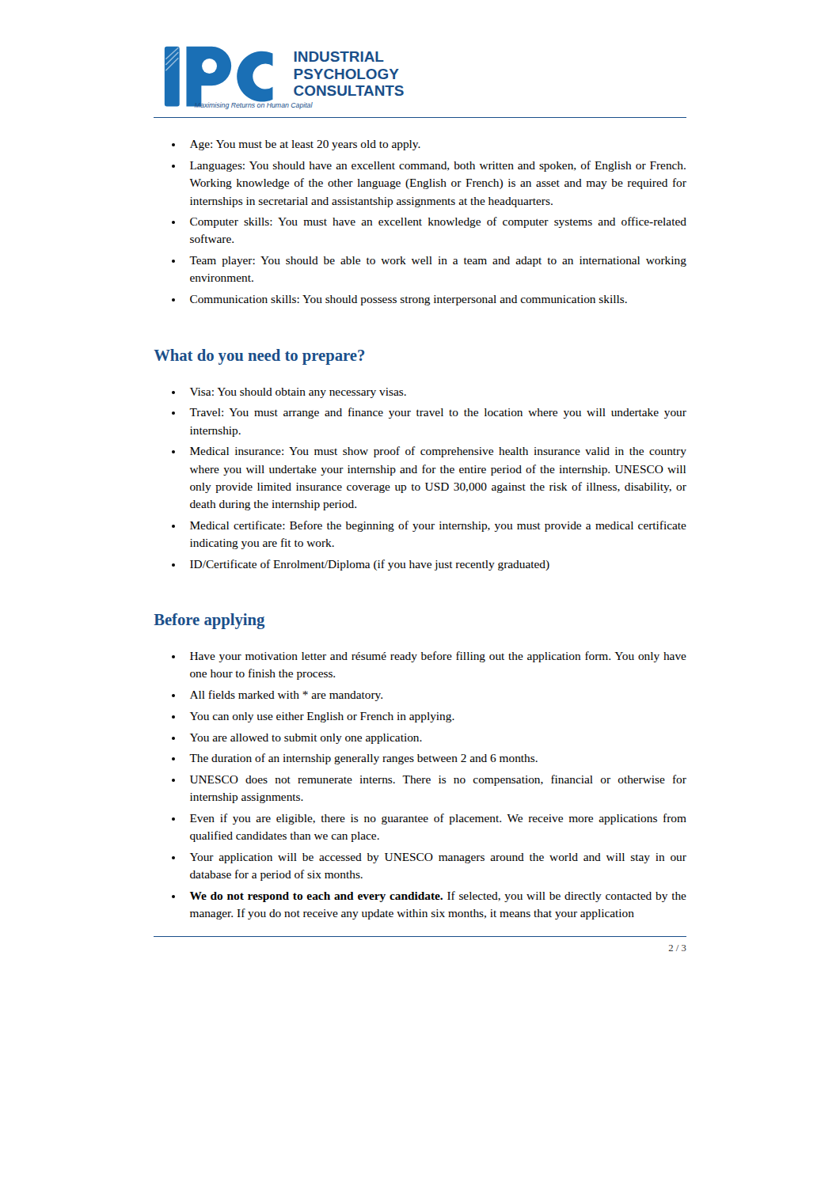INDUSTRIAL PSYCHOLOGY CONSULTANTS Maximising Returns on Human Capital
Age: You must be at least 20 years old to apply.
Languages: You should have an excellent command, both written and spoken, of English or French. Working knowledge of the other language (English or French) is an asset and may be required for internships in secretarial and assistantship assignments at the headquarters.
Computer skills: You must have an excellent knowledge of computer systems and office-related software.
Team player: You should be able to work well in a team and adapt to an international working environment.
Communication skills: You should possess strong interpersonal and communication skills.
What do you need to prepare?
Visa: You should obtain any necessary visas.
Travel: You must arrange and finance your travel to the location where you will undertake your internship.
Medical insurance: You must show proof of comprehensive health insurance valid in the country where you will undertake your internship and for the entire period of the internship. UNESCO will only provide limited insurance coverage up to USD 30,000 against the risk of illness, disability, or death during the internship period.
Medical certificate: Before the beginning of your internship, you must provide a medical certificate indicating you are fit to work.
ID/Certificate of Enrolment/Diploma (if you have just recently graduated)
Before applying
Have your motivation letter and résumé ready before filling out the application form. You only have one hour to finish the process.
All fields marked with * are mandatory.
You can only use either English or French in applying.
You are allowed to submit only one application.
The duration of an internship generally ranges between 2 and 6 months.
UNESCO does not remunerate interns. There is no compensation, financial or otherwise for internship assignments.
Even if you are eligible, there is no guarantee of placement. We receive more applications from qualified candidates than we can place.
Your application will be accessed by UNESCO managers around the world and will stay in our database for a period of six months.
We do not respond to each and every candidate. If selected, you will be directly contacted by the manager. If you do not receive any update within six months, it means that your application
2 / 3